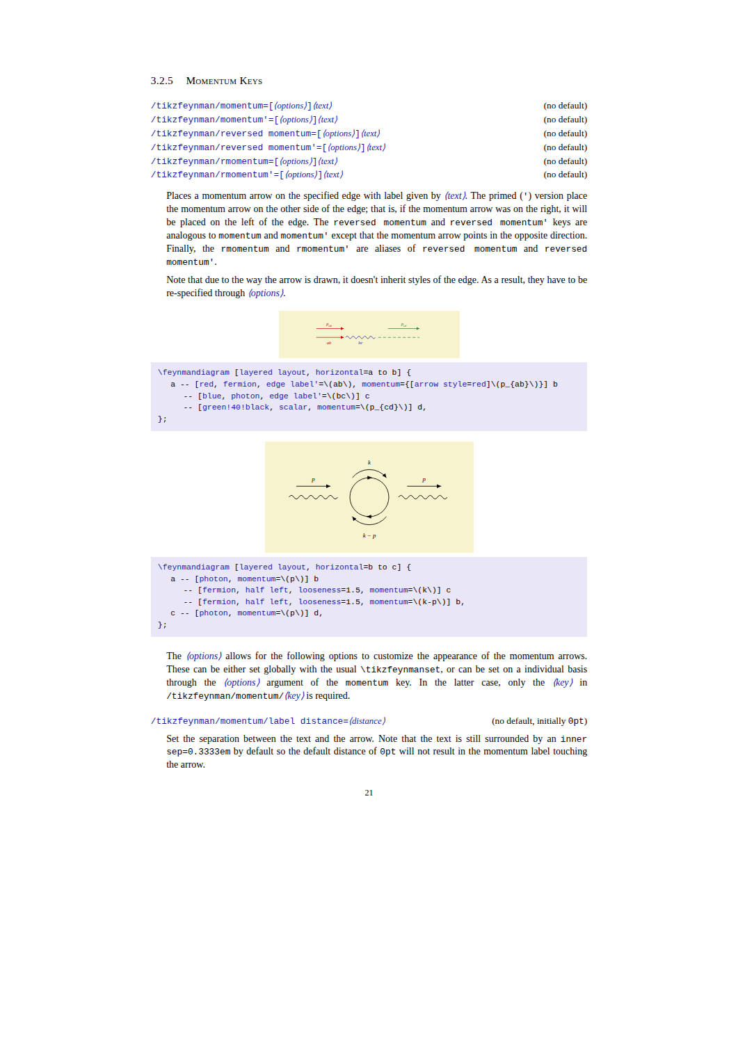3.2.5 Momentum Keys
/tikzfeynman/momentum=[⟨options⟩]⟨text⟩(no default)
/tikzfeynman/momentum'=[⟨options⟩]⟨text⟩(no default)
/tikzfeynman/reversed momentum=[⟨options⟩]⟨text⟩(no default)
/tikzfeynman/reversed momentum'=[⟨options⟩]⟨text⟩(no default)
/tikzfeynman/rmomentum=[⟨options⟩]⟨text⟩(no default)
/tikzfeynman/rmomentum'=[⟨options⟩]⟨text⟩(no default)
Places a momentum arrow on the specified edge with label given by ⟨text⟩. The primed (') version place the momentum arrow on the other side of the edge; that is, if the momentum arrow was on the right, it will be placed on the left of the edge. The reversed momentum and reversed momentum' keys are analogous to momentum and momentum' except that the momentum arrow points in the opposite direction. Finally, the rmomentum and rmomentum' are aliases of reversed momentum and reversed momentum'.
Note that due to the way the arrow is drawn, it doesn't inherit styles of the edge. As a result, they have to be re-specified through ⟨options⟩.
pab pcd ab bc
\feynmandiagram [layered layout, horizontal=a to b] {
a -- [red, fermion, edge label'=\(ab\), momentum={[arrow style=red]\(p_{ab}\)}] b
-- [blue, photon, edge label'=\(bc\)] c
-- [green!40!black, scalar, momentum=\(p_{cd}\)] d,
};
p p k k − p
\feynmandiagram [layered layout, horizontal=b to c] {
a -- [photon, momentum=\(p\)] b
-- [fermion, half left, looseness=1.5, momentum=\(k\)] c
-- [fermion, half left, looseness=1.5, momentum=\(k-p\)] b,
c -- [photon, momentum=\(p\)] d,
};
The ⟨options⟩ allows for the following options to customize the appearance of the momentum arrows. These can be either set globally with the usual \tikzfeynmanset, or can be set on a individual basis through the ⟨options⟩ argument of the momentum key. In the latter case, only the ⟨key⟩ in /tikzfeynman/momentum/⟨key⟩ is required.
/tikzfeynman/momentum/label distance=⟨distance⟩ (no default, initially 0pt)
Set the separation between the text and the arrow. Note that the text is still surrounded by an inner sep=0.3333em by default so the default distance of 0pt will not result in the momentum label touching the arrow.
21